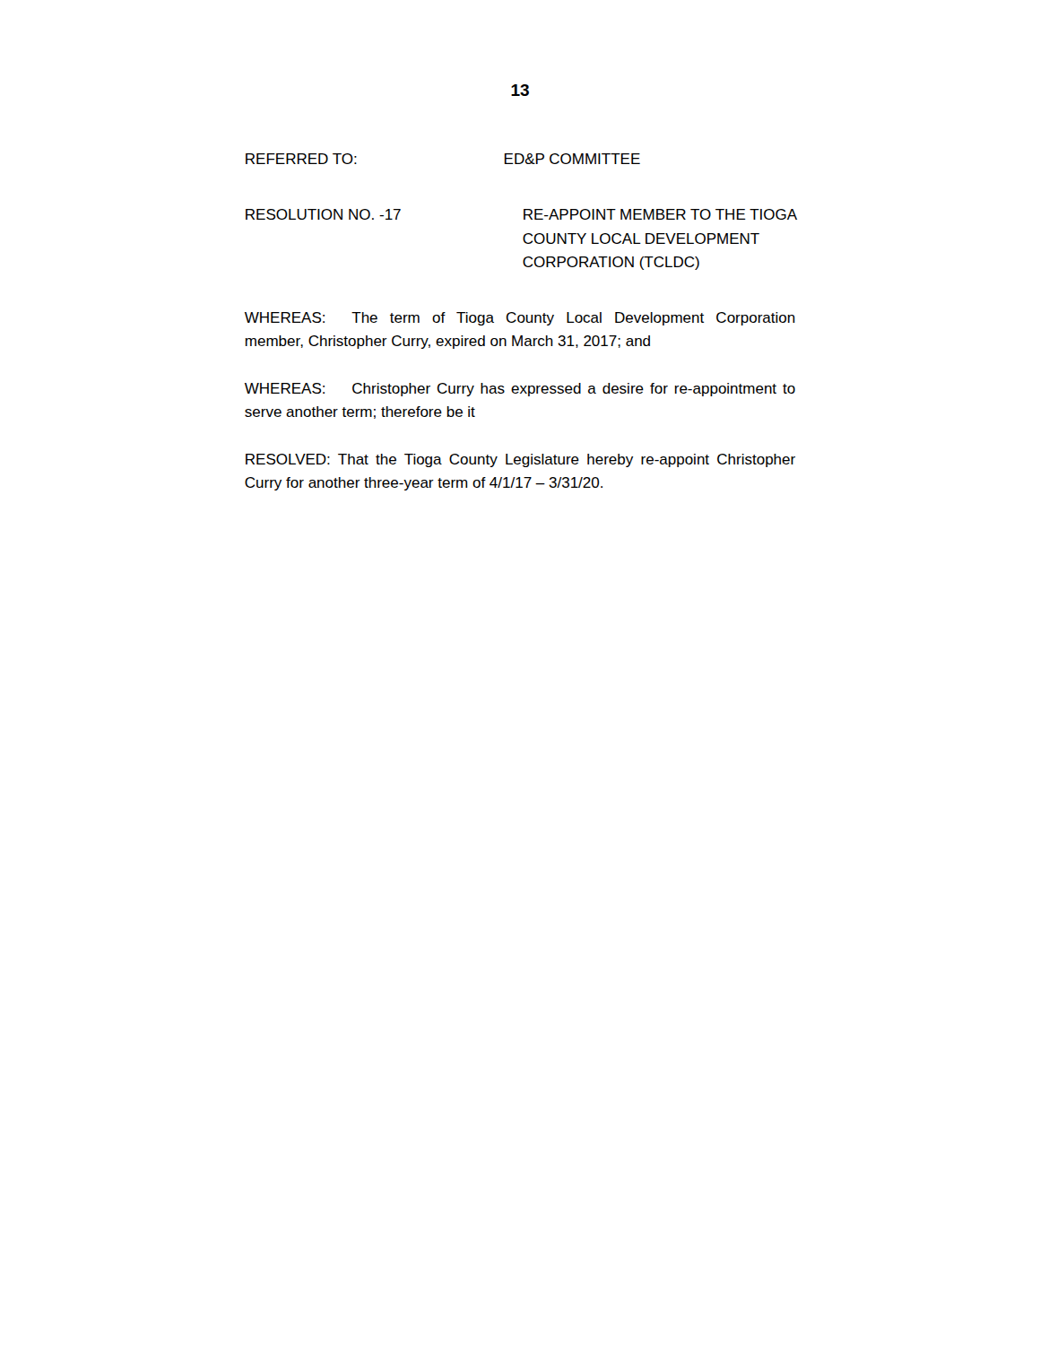13
REFERRED TO:
ED&P COMMITTEE
RESOLUTION NO. -17
RE-APPOINT MEMBER TO THE TIOGA
COUNTY LOCAL DEVELOPMENT
CORPORATION (TCLDC)
WHEREAS: The term of Tioga County Local Development Corporation member, Christopher Curry, expired on March 31, 2017; and
WHEREAS: Christopher Curry has expressed a desire for re-appointment to serve another term; therefore be it
RESOLVED: That the Tioga County Legislature hereby re-appoint Christopher Curry for another three-year term of 4/1/17 – 3/31/20.